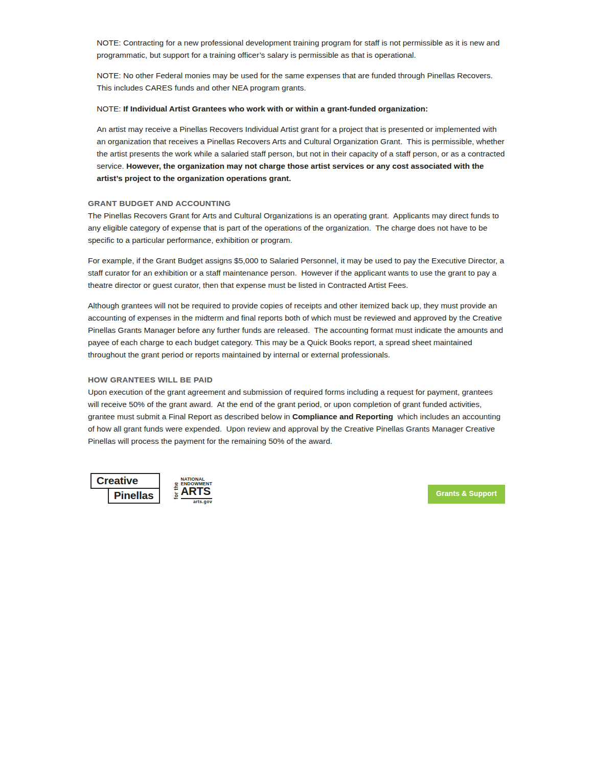NOTE: Contracting for a new professional development training program for staff is not permissible as it is new and programmatic, but support for a training officer’s salary is permissible as that is operational.
NOTE: No other Federal monies may be used for the same expenses that are funded through Pinellas Recovers. This includes CARES funds and other NEA program grants.
NOTE: If Individual Artist Grantees who work with or within a grant-funded organization:
An artist may receive a Pinellas Recovers Individual Artist grant for a project that is presented or implemented with an organization that receives a Pinellas Recovers Arts and Cultural Organization Grant. This is permissible, whether the artist presents the work while a salaried staff person, but not in their capacity of a staff person, or as a contracted service. However, the organization may not charge those artist services or any cost associated with the artist’s project to the organization operations grant.
Grant Budget and Accounting
The Pinellas Recovers Grant for Arts and Cultural Organizations is an operating grant. Applicants may direct funds to any eligible category of expense that is part of the operations of the organization. The charge does not have to be specific to a particular performance, exhibition or program.
For example, if the Grant Budget assigns $5,000 to Salaried Personnel, it may be used to pay the Executive Director, a staff curator for an exhibition or a staff maintenance person. However if the applicant wants to use the grant to pay a theatre director or guest curator, then that expense must be listed in Contracted Artist Fees.
Although grantees will not be required to provide copies of receipts and other itemized back up, they must provide an accounting of expenses in the midterm and final reports both of which must be reviewed and approved by the Creative Pinellas Grants Manager before any further funds are released. The accounting format must indicate the amounts and payee of each charge to each budget category. This may be a Quick Books report, a spread sheet maintained throughout the grant period or reports maintained by internal or external professionals.
How Grantees Will Be Paid
Upon execution of the grant agreement and submission of required forms including a request for payment, grantees will receive 50% of the grant award. At the end of the grant period, or upon completion of grant funded activities, grantee must submit a Final Report as described below in Compliance and Reporting which includes an accounting of how all grant funds were expended. Upon review and approval by the Creative Pinellas Grants Manager Creative Pinellas will process the payment for the remaining 50% of the award.
Creative Pinellas
for the
NATIONAL ENDOWMENT ARTS
arts.gov
Grants & Support